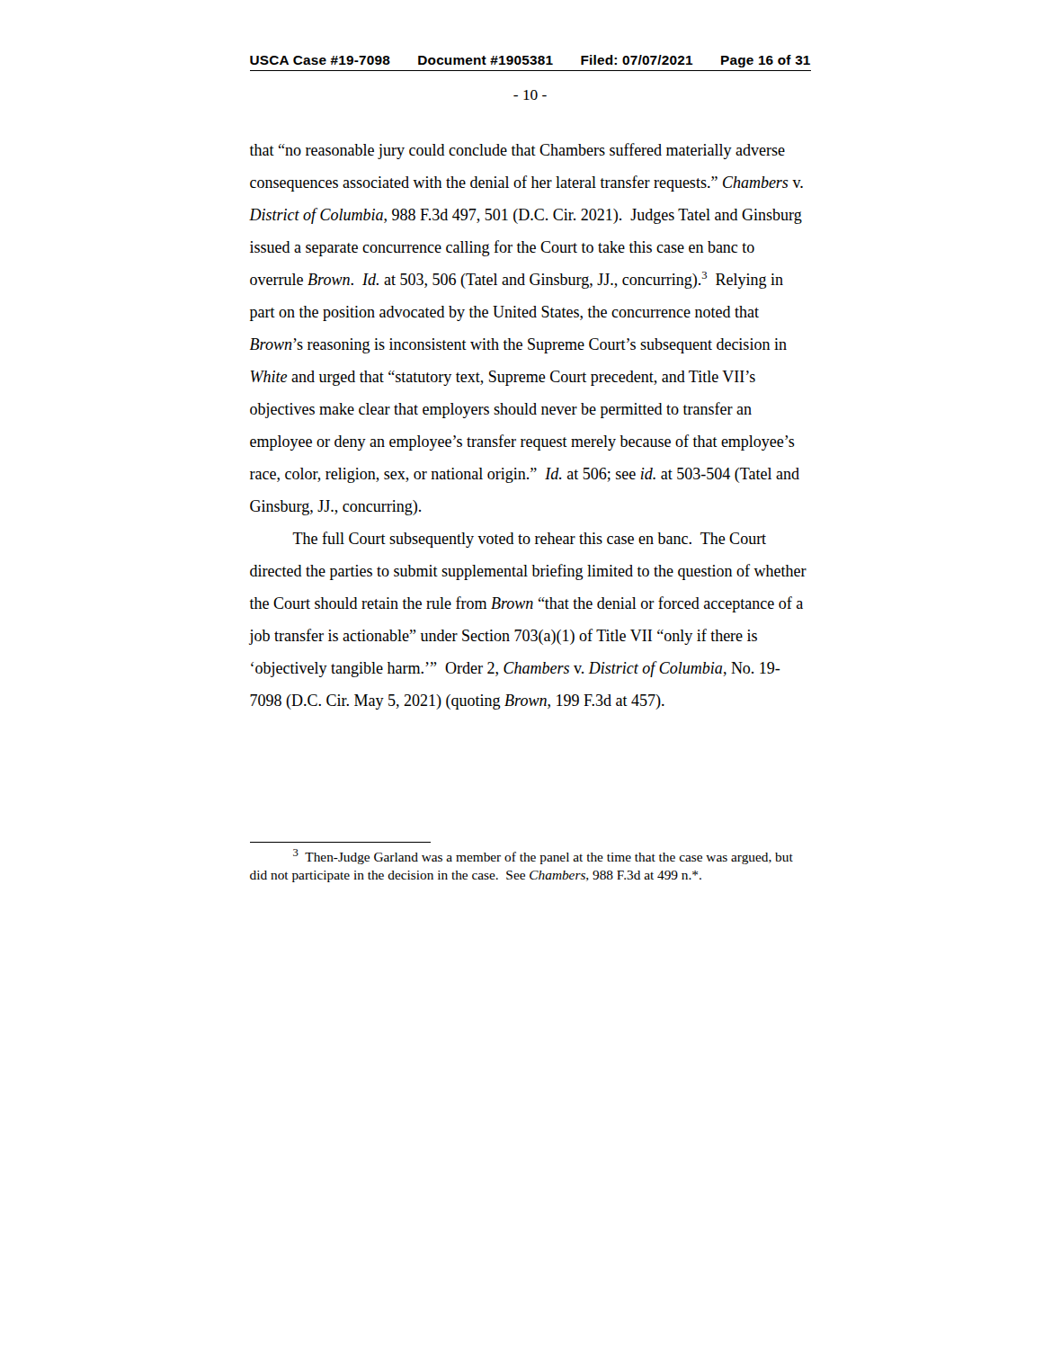USCA Case #19-7098 Document #1905381 Filed: 07/07/2021 Page 16 of 31
- 10 -
that “no reasonable jury could conclude that Chambers suffered materially adverse consequences associated with the denial of her lateral transfer requests.” Chambers v. District of Columbia, 988 F.3d 497, 501 (D.C. Cir. 2021). Judges Tatel and Ginsburg issued a separate concurrence calling for the Court to take this case en banc to overrule Brown. Id. at 503, 506 (Tatel and Ginsburg, JJ., concurring).3 Relying in part on the position advocated by the United States, the concurrence noted that Brown’s reasoning is inconsistent with the Supreme Court’s subsequent decision in White and urged that “statutory text, Supreme Court precedent, and Title VII’s objectives make clear that employers should never be permitted to transfer an employee or deny an employee’s transfer request merely because of that employee’s race, color, religion, sex, or national origin.” Id. at 506; see id. at 503-504 (Tatel and Ginsburg, JJ., concurring).
The full Court subsequently voted to rehear this case en banc. The Court directed the parties to submit supplemental briefing limited to the question of whether the Court should retain the rule from Brown “that the denial or forced acceptance of a job transfer is actionable” under Section 703(a)(1) of Title VII “only if there is ‘objectively tangible harm.’” Order 2, Chambers v. District of Columbia, No. 19-7098 (D.C. Cir. May 5, 2021) (quoting Brown, 199 F.3d at 457).
3 Then-Judge Garland was a member of the panel at the time that the case was argued, but did not participate in the decision in the case. See Chambers, 988 F.3d at 499 n.*.